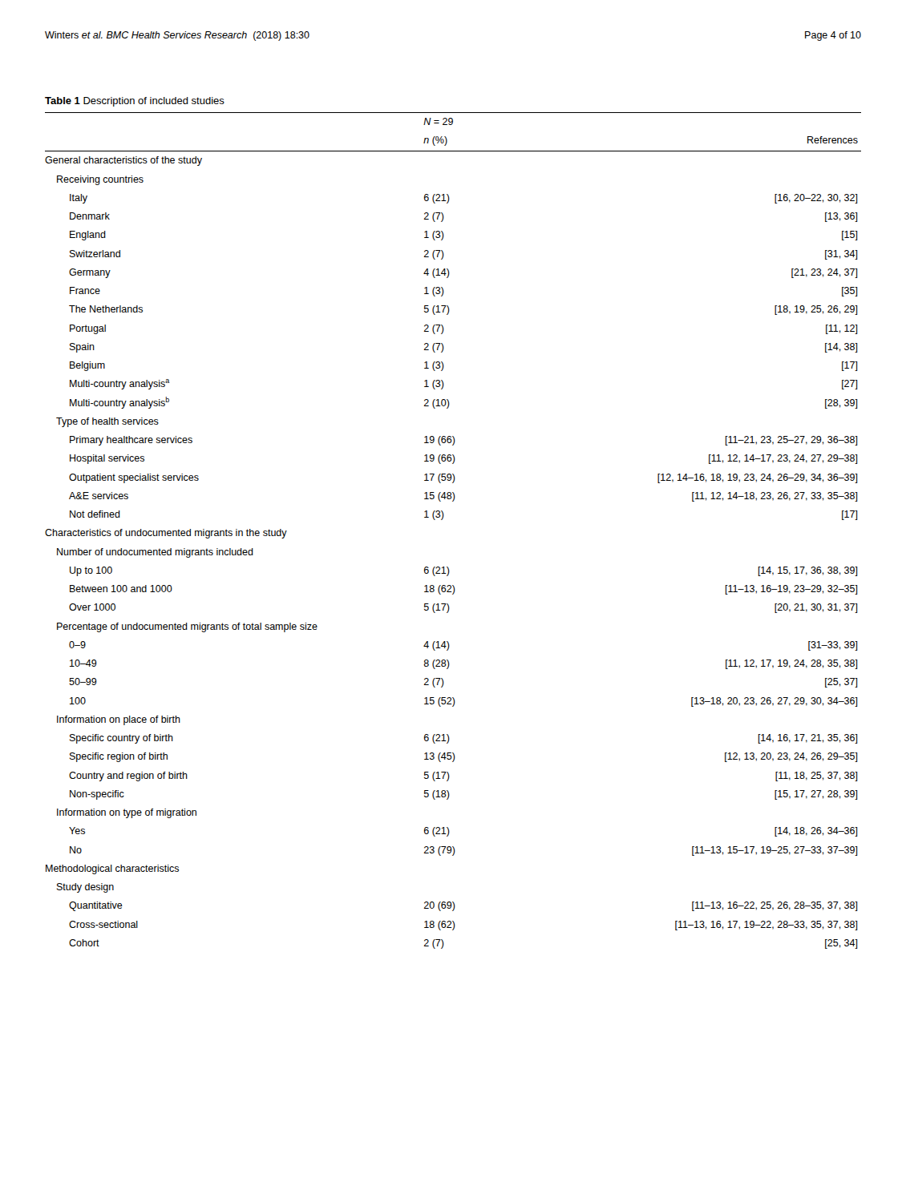Winters et al. BMC Health Services Research (2018) 18:30
Page 4 of 10
Table 1 Description of included studies
| | N = 29 |
| --- | --- |
| | n (%) | References |
| General characteristics of the study | | |
| Receiving countries | | |
| Italy | 6 (21) | [16, 20–22, 30, 32] |
| Denmark | 2 (7) | [13, 36] |
| England | 1 (3) | [15] |
| Switzerland | 2 (7) | [31, 34] |
| Germany | 4 (14) | [21, 23, 24, 37] |
| France | 1 (3) | [35] |
| The Netherlands | 5 (17) | [18, 19, 25, 26, 29] |
| Portugal | 2 (7) | [11, 12] |
| Spain | 2 (7) | [14, 38] |
| Belgium | 1 (3) | [17] |
| Multi-country analysis a | 1 (3) | [27] |
| Multi-country analysis b | 2 (10) | [28, 39] |
| Type of health services | | |
| Primary healthcare services | 19 (66) | [11–21, 23, 25–27, 29, 36–38] |
| Hospital services | 19 (66) | [11, 12, 14–17, 23, 24, 27, 29–38] |
| Outpatient specialist services | 17 (59) | [12, 14–16, 18, 19, 23, 24, 26–29, 34, 36–39] |
| A&E services | 15 (48) | [11, 12, 14–18, 23, 26, 27, 33, 35–38] |
| Not defined | 1 (3) | [17] |
| Characteristics of undocumented migrants in the study | | |
| Number of undocumented migrants included | | |
| Up to 100 | 6 (21) | [14, 15, 17, 36, 38, 39] |
| Between 100 and 1000 | 18 (62) | [11–13, 16–19, 23–29, 32–35] |
| Over 1000 | 5 (17) | [20, 21, 30, 31, 37] |
| Percentage of undocumented migrants of total sample size | | |
| 0–9 | 4 (14) | [31–33, 39] |
| 10–49 | 8 (28) | [11, 12, 17, 19, 24, 28, 35, 38] |
| 50–99 | 2 (7) | [25, 37] |
| 100 | 15 (52) | [13–18, 20, 23, 26, 27, 29, 30, 34–36] |
| Information on place of birth | | |
| Specific country of birth | 6 (21) | [14, 16, 17, 21, 35, 36] |
| Specific region of birth | 13 (45) | [12, 13, 20, 23, 24, 26, 29–35] |
| Country and region of birth | 5 (17) | [11, 18, 25, 37, 38] |
| Non-specific | 5 (18) | [15, 17, 27, 28, 39] |
| Information on type of migration | | |
| Yes | 6 (21) | [14, 18, 26, 34–36] |
| No | 23 (79) | [11–13, 15–17, 19–25, 27–33, 37–39] |
| Methodological characteristics | | |
| Study design | | |
| Quantitative | 20 (69) | [11–13, 16–22, 25, 26, 28–35, 37, 38] |
| Cross-sectional | 18 (62) | [11–13, 16, 17, 19–22, 28–33, 35, 37, 38] |
| Cohort | 2 (7) | [25, 34] |